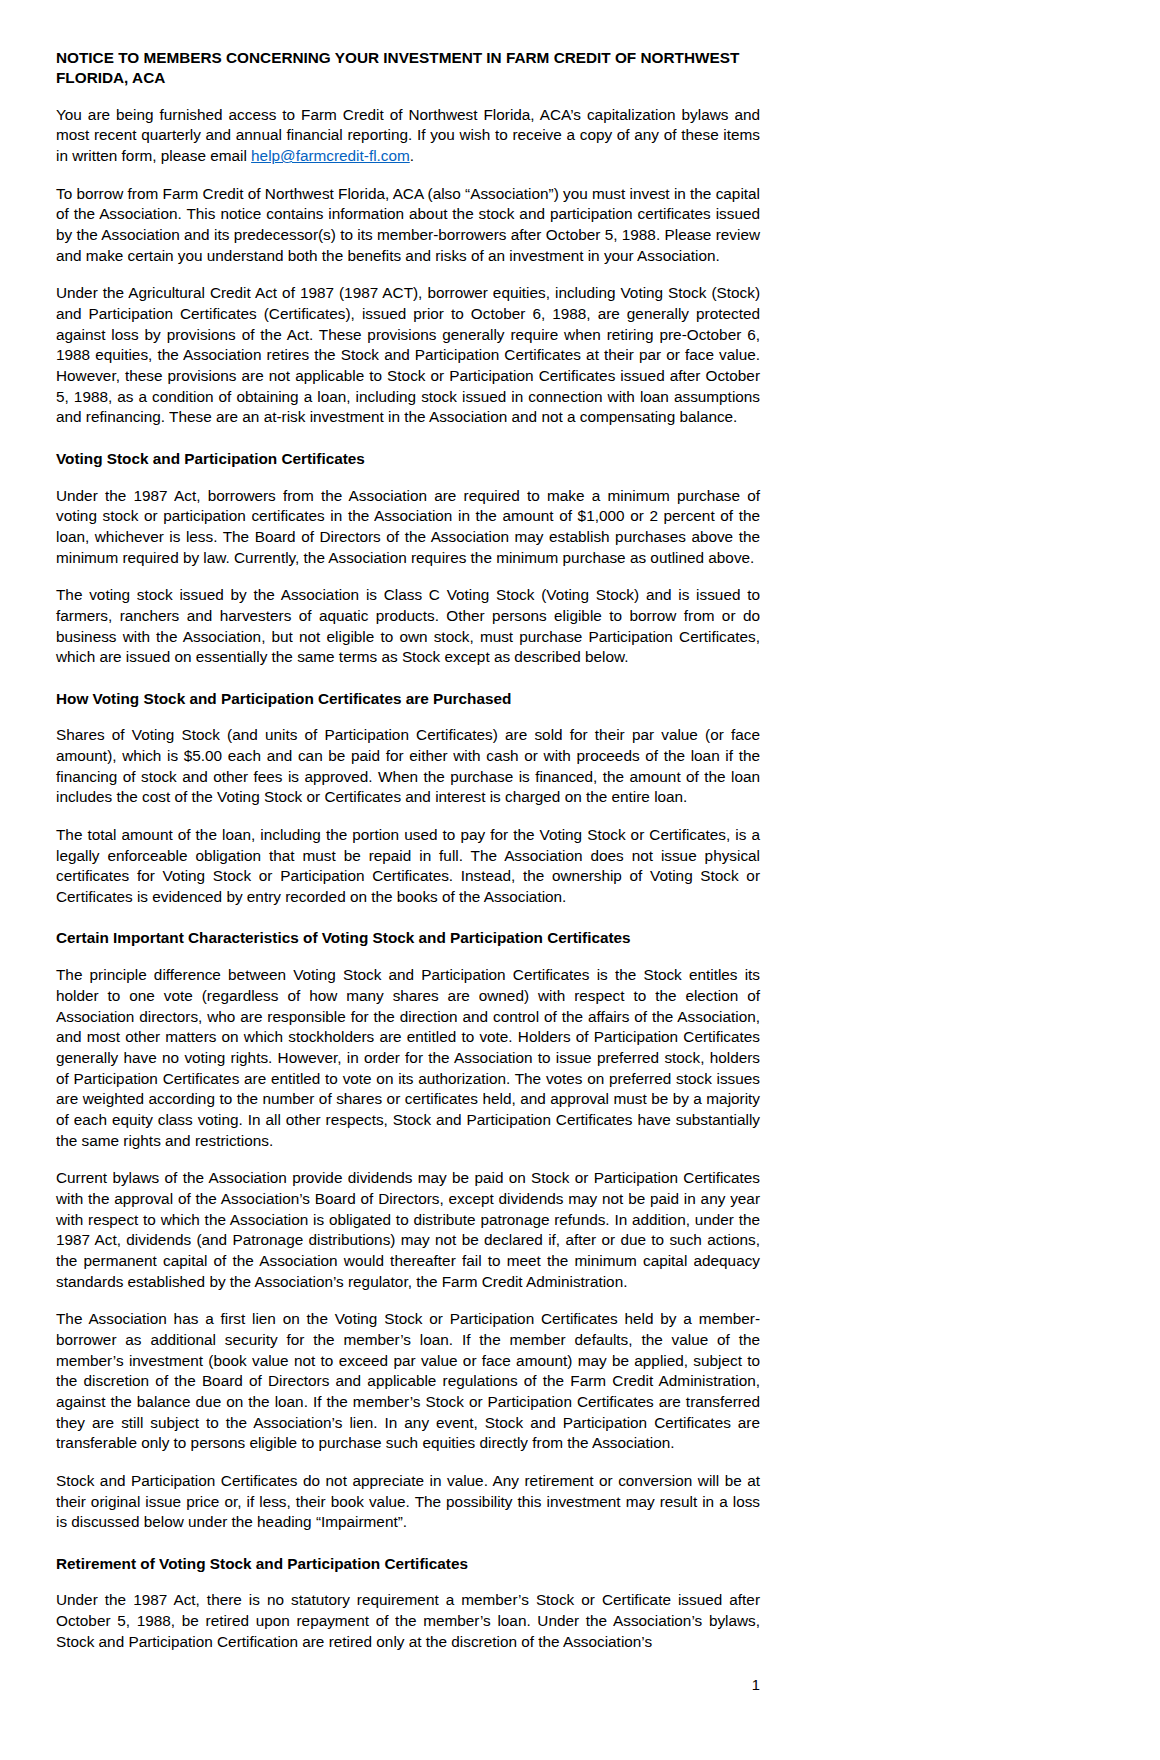Notice to Members Concerning Your Investment in Farm Credit of Northwest Florida, ACA
You are being furnished access to Farm Credit of Northwest Florida, ACA’s capitalization bylaws and most recent quarterly and annual financial reporting. If you wish to receive a copy of any of these items in written form, please email help@farmcredit-fl.com.
To borrow from Farm Credit of Northwest Florida, ACA (also “Association”) you must invest in the capital of the Association. This notice contains information about the stock and participation certificates issued by the Association and its predecessor(s) to its member-borrowers after October 5, 1988. Please review and make certain you understand both the benefits and risks of an investment in your Association.
Under the Agricultural Credit Act of 1987 (1987 ACT), borrower equities, including Voting Stock (Stock) and Participation Certificates (Certificates), issued prior to October 6, 1988, are generally protected against loss by provisions of the Act. These provisions generally require when retiring pre-October 6, 1988 equities, the Association retires the Stock and Participation Certificates at their par or face value. However, these provisions are not applicable to Stock or Participation Certificates issued after October 5, 1988, as a condition of obtaining a loan, including stock issued in connection with loan assumptions and refinancing. These are an at-risk investment in the Association and not a compensating balance.
Voting Stock and Participation Certificates
Under the 1987 Act, borrowers from the Association are required to make a minimum purchase of voting stock or participation certificates in the Association in the amount of $1,000 or 2 percent of the loan, whichever is less. The Board of Directors of the Association may establish purchases above the minimum required by law. Currently, the Association requires the minimum purchase as outlined above.
The voting stock issued by the Association is Class C Voting Stock (Voting Stock) and is issued to farmers, ranchers and harvesters of aquatic products. Other persons eligible to borrow from or do business with the Association, but not eligible to own stock, must purchase Participation Certificates, which are issued on essentially the same terms as Stock except as described below.
How Voting Stock and Participation Certificates are Purchased
Shares of Voting Stock (and units of Participation Certificates) are sold for their par value (or face amount), which is $5.00 each and can be paid for either with cash or with proceeds of the loan if the financing of stock and other fees is approved. When the purchase is financed, the amount of the loan includes the cost of the Voting Stock or Certificates and interest is charged on the entire loan.
The total amount of the loan, including the portion used to pay for the Voting Stock or Certificates, is a legally enforceable obligation that must be repaid in full. The Association does not issue physical certificates for Voting Stock or Participation Certificates. Instead, the ownership of Voting Stock or Certificates is evidenced by entry recorded on the books of the Association.
Certain Important Characteristics of Voting Stock and Participation Certificates
The principle difference between Voting Stock and Participation Certificates is the Stock entitles its holder to one vote (regardless of how many shares are owned) with respect to the election of Association directors, who are responsible for the direction and control of the affairs of the Association, and most other matters on which stockholders are entitled to vote. Holders of Participation Certificates generally have no voting rights. However, in order for the Association to issue preferred stock, holders of Participation Certificates are entitled to vote on its authorization. The votes on preferred stock issues are weighted according to the number of shares or certificates held, and approval must be by a majority of each equity class voting. In all other respects, Stock and Participation Certificates have substantially the same rights and restrictions.
Current bylaws of the Association provide dividends may be paid on Stock or Participation Certificates with the approval of the Association’s Board of Directors, except dividends may not be paid in any year with respect to which the Association is obligated to distribute patronage refunds. In addition, under the 1987 Act, dividends (and Patronage distributions) may not be declared if, after or due to such actions, the permanent capital of the Association would thereafter fail to meet the minimum capital adequacy standards established by the Association’s regulator, the Farm Credit Administration.
The Association has a first lien on the Voting Stock or Participation Certificates held by a member-borrower as additional security for the member’s loan. If the member defaults, the value of the member’s investment (book value not to exceed par value or face amount) may be applied, subject to the discretion of the Board of Directors and applicable regulations of the Farm Credit Administration, against the balance due on the loan. If the member’s Stock or Participation Certificates are transferred they are still subject to the Association’s lien. In any event, Stock and Participation Certificates are transferable only to persons eligible to purchase such equities directly from the Association.
Stock and Participation Certificates do not appreciate in value. Any retirement or conversion will be at their original issue price or, if less, their book value. The possibility this investment may result in a loss is discussed below under the heading “Impairment”.
Retirement of Voting Stock and Participation Certificates
Under the 1987 Act, there is no statutory requirement a member’s Stock or Certificate issued after October 5, 1988, be retired upon repayment of the member’s loan. Under the Association’s bylaws, Stock and Participation Certification are retired only at the discretion of the Association’s
1